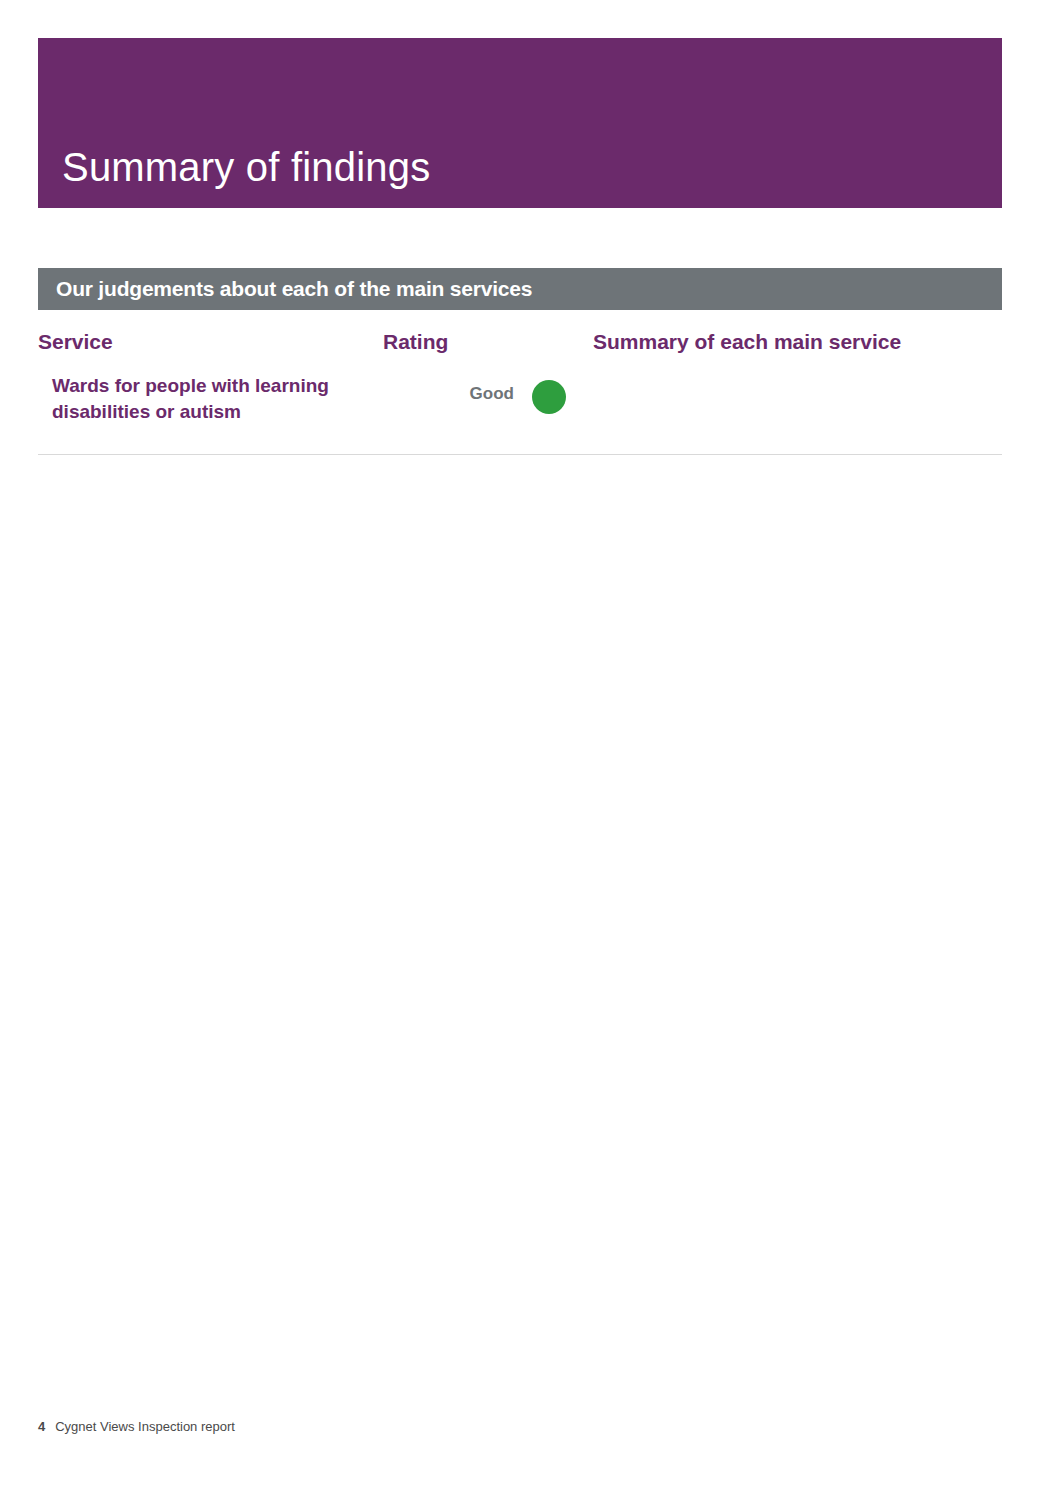Summary of findings
Our judgements about each of the main services
| Service | Rating | Summary of each main service |
| --- | --- | --- |
| Wards for people with learning disabilities or autism | Good | | |
4 Cygnet Views Inspection report